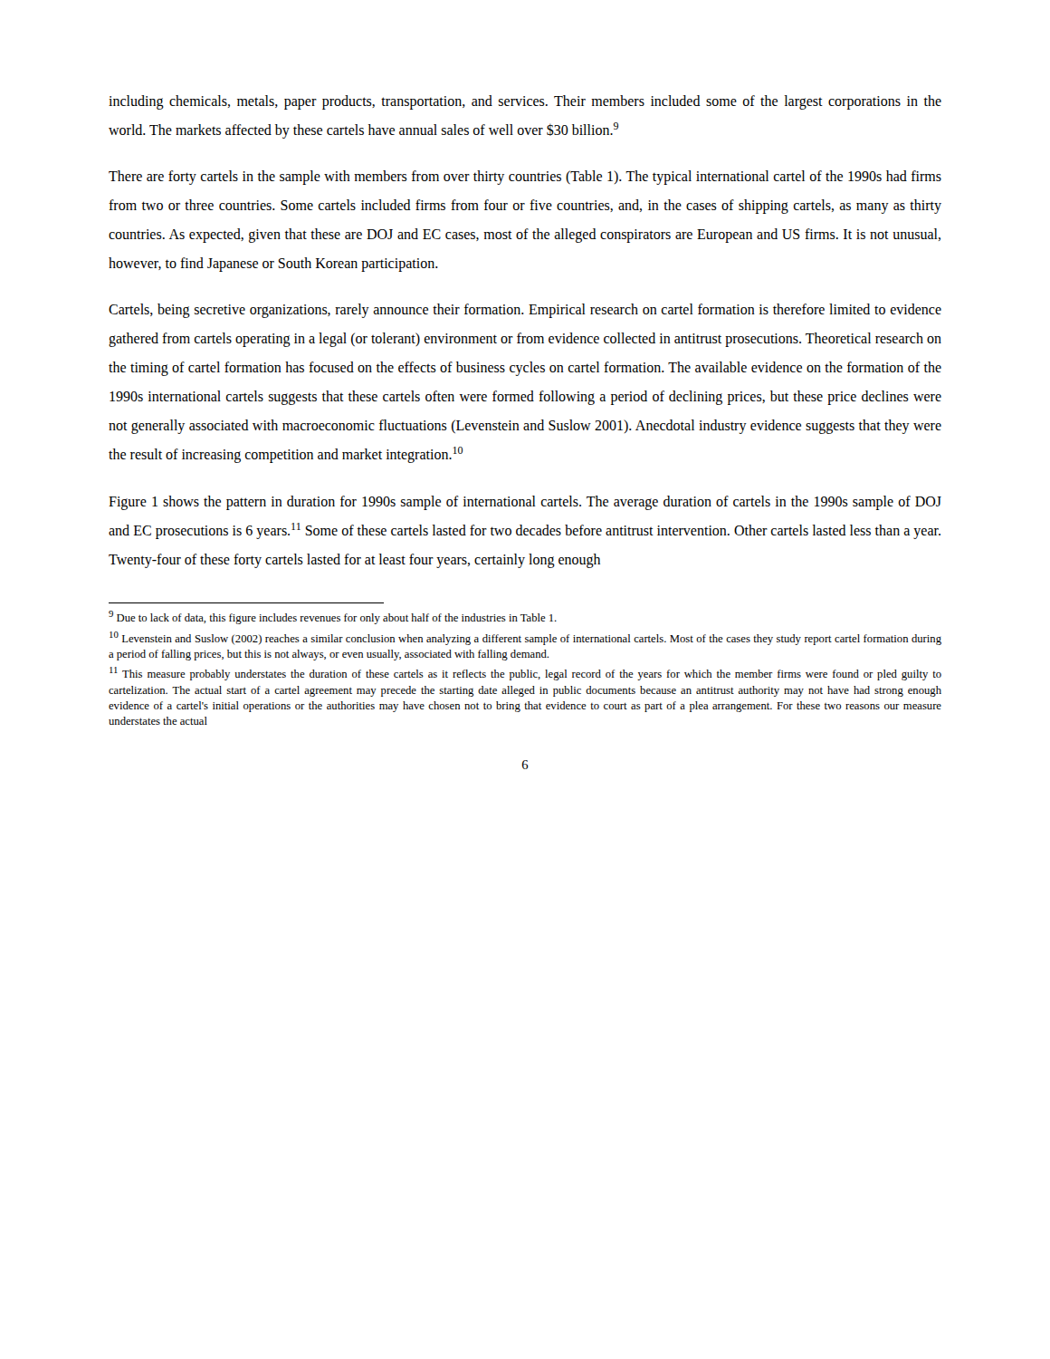including chemicals, metals, paper products, transportation, and services. Their members included some of the largest corporations in the world. The markets affected by these cartels have annual sales of well over $30 billion.9
There are forty cartels in the sample with members from over thirty countries (Table 1). The typical international cartel of the 1990s had firms from two or three countries. Some cartels included firms from four or five countries, and, in the cases of shipping cartels, as many as thirty countries. As expected, given that these are DOJ and EC cases, most of the alleged conspirators are European and US firms. It is not unusual, however, to find Japanese or South Korean participation.
Cartels, being secretive organizations, rarely announce their formation. Empirical research on cartel formation is therefore limited to evidence gathered from cartels operating in a legal (or tolerant) environment or from evidence collected in antitrust prosecutions. Theoretical research on the timing of cartel formation has focused on the effects of business cycles on cartel formation. The available evidence on the formation of the 1990s international cartels suggests that these cartels often were formed following a period of declining prices, but these price declines were not generally associated with macroeconomic fluctuations (Levenstein and Suslow 2001). Anecdotal industry evidence suggests that they were the result of increasing competition and market integration.10
Figure 1 shows the pattern in duration for 1990s sample of international cartels. The average duration of cartels in the 1990s sample of DOJ and EC prosecutions is 6 years.11 Some of these cartels lasted for two decades before antitrust intervention. Other cartels lasted less than a year. Twenty-four of these forty cartels lasted for at least four years, certainly long enough
9 Due to lack of data, this figure includes revenues for only about half of the industries in Table 1.
10 Levenstein and Suslow (2002) reaches a similar conclusion when analyzing a different sample of international cartels. Most of the cases they study report cartel formation during a period of falling prices, but this is not always, or even usually, associated with falling demand.
11 This measure probably understates the duration of these cartels as it reflects the public, legal record of the years for which the member firms were found or pled guilty to cartelization. The actual start of a cartel agreement may precede the starting date alleged in public documents because an antitrust authority may not have had strong enough evidence of a cartel's initial operations or the authorities may have chosen not to bring that evidence to court as part of a plea arrangement. For these two reasons our measure understates the actual
6